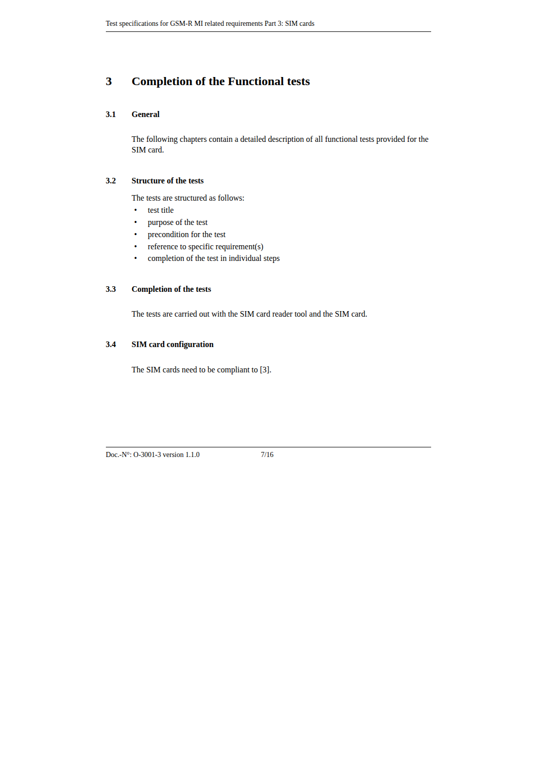Test specifications for GSM-R MI related requirements Part 3: SIM cards
3 Completion of the Functional tests
3.1 General
The following chapters contain a detailed description of all functional tests provided for the SIM card.
3.2 Structure of the tests
The tests are structured as follows:
test title
purpose of the test
precondition for the test
reference to specific requirement(s)
completion of the test in individual steps
3.3 Completion of the tests
The tests are carried out with the SIM card reader tool and the SIM card.
3.4 SIM card configuration
The SIM cards need to be compliant to [3].
Doc.-N°: O-3001-3 version 1.1.0 7/16